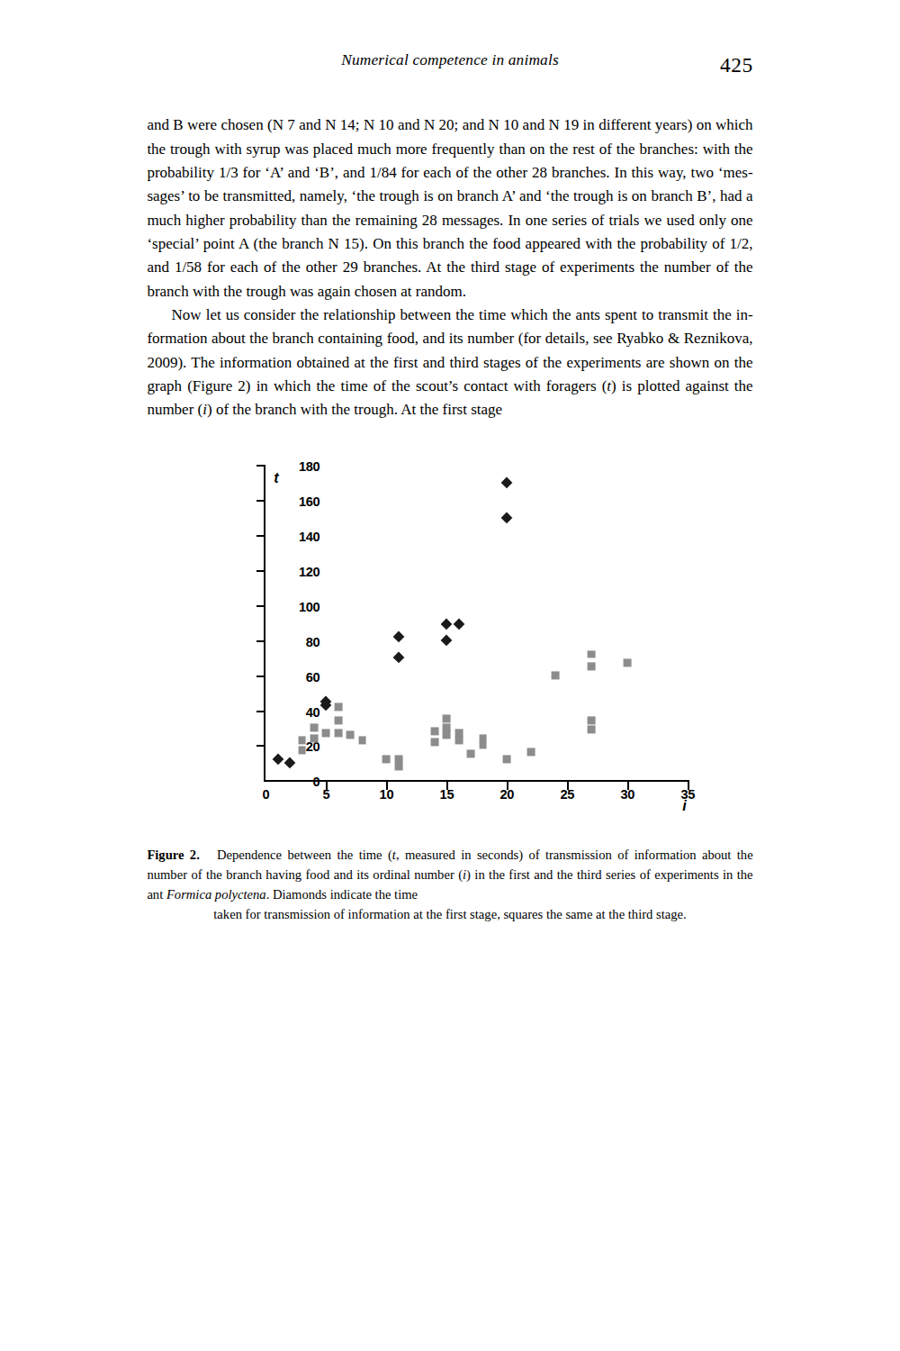Numerical competence in animals 425
and B were chosen (N 7 and N 14; N 10 and N 20; and N 10 and N 19 in different years) on which the trough with syrup was placed much more frequently than on the rest of the branches: with the probability 1/3 for ‘A’ and ‘B’, and 1/84 for each of the other 28 branches. In this way, two ‘messages’ to be transmitted, namely, ‘the trough is on branch A’ and ‘the trough is on branch B’, had a much higher probability than the remaining 28 messages. In one series of trials we used only one ‘special’ point A (the branch N 15). On this branch the food appeared with the probability of 1/2, and 1/58 for each of the other 29 branches. At the third stage of experiments the number of the branch with the trough was again chosen at random.
Now let us consider the relationship between the time which the ants spent to transmit the information about the branch containing food, and its number (for details, see Ryabko & Reznikova, 2009). The information obtained at the first and third stages of the experiments are shown on the graph (Figure 2) in which the time of the scout’s contact with foragers (t) is plotted against the number (i) of the branch with the trough. At the first stage
t i 180 160 140 120 100 80 60 40 20 0 0 5 10 15 20 25 30 35
Figure 2. Dependence between the time (t, measured in seconds) of transmission of information about the number of the branch having food and its ordinal number (i) in the first and the third series of experiments in the ant Formica polyctena. Diamonds indicate the time taken for transmission of information at the first stage, squares the same at the third stage.